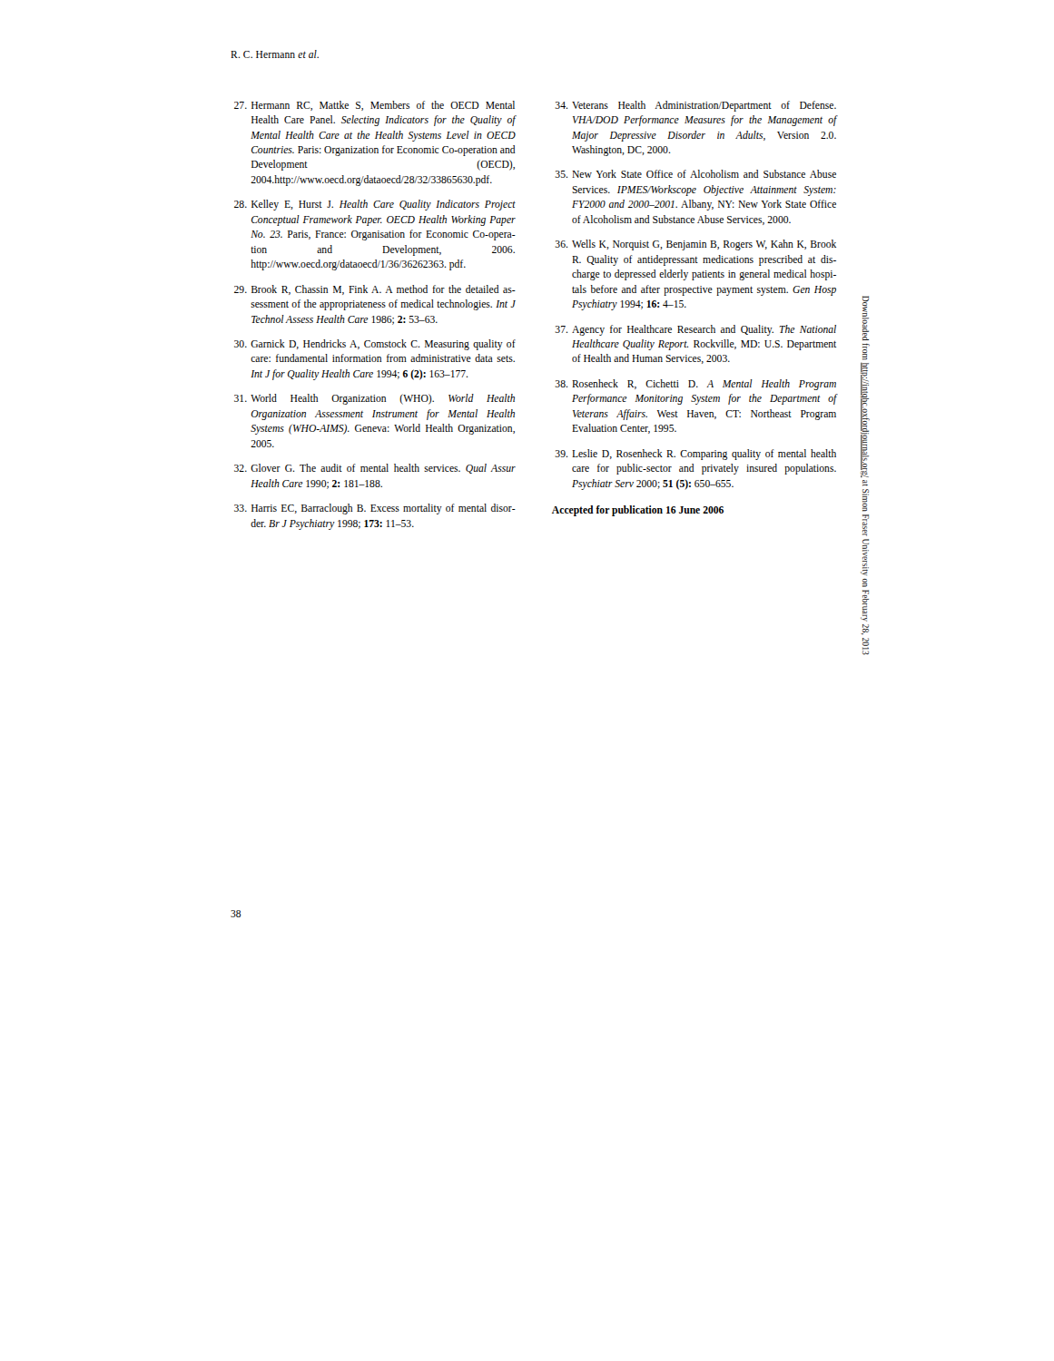R. C. Hermann et al.
27. Hermann RC, Mattke S, Members of the OECD Mental Health Care Panel. Selecting Indicators for the Quality of Mental Health Care at the Health Systems Level in OECD Countries. Paris: Organization for Economic Co-operation and Development (OECD), 2004.http://www.oecd.org/dataoecd/28/32/33865630.pdf.
28. Kelley E, Hurst J. Health Care Quality Indicators Project Conceptual Framework Paper. OECD Health Working Paper No. 23. Paris, France: Organisation for Economic Co-operation and Development, 2006. http://www.oecd.org/dataoecd/1/36/36262363. pdf.
29. Brook R, Chassin M, Fink A. A method for the detailed assessment of the appropriateness of medical technologies. Int J Technol Assess Health Care 1986; 2: 53–63.
30. Garnick D, Hendricks A, Comstock C. Measuring quality of care: fundamental information from administrative data sets. Int J for Quality Health Care 1994; 6 (2): 163–177.
31. World Health Organization (WHO). World Health Organization Assessment Instrument for Mental Health Systems (WHO-AIMS). Geneva: World Health Organization, 2005.
32. Glover G. The audit of mental health services. Qual Assur Health Care 1990; 2: 181–188.
33. Harris EC, Barraclough B. Excess mortality of mental disorder. Br J Psychiatry 1998; 173: 11–53.
34. Veterans Health Administration/Department of Defense. VHA/DOD Performance Measures for the Management of Major Depressive Disorder in Adults, Version 2.0. Washington, DC, 2000.
35. New York State Office of Alcoholism and Substance Abuse Services. IPMES/Workscope Objective Attainment System: FY2000 and 2000–2001. Albany, NY: New York State Office of Alcoholism and Substance Abuse Services, 2000.
36. Wells K, Norquist G, Benjamin B, Rogers W, Kahn K, Brook R. Quality of antidepressant medications prescribed at discharge to depressed elderly patients in general medical hospitals before and after prospective payment system. Gen Hosp Psychiatry 1994; 16: 4–15.
37. Agency for Healthcare Research and Quality. The National Healthcare Quality Report. Rockville, MD: U.S. Department of Health and Human Services, 2003.
38. Rosenheck R, Cichetti D. A Mental Health Program Performance Monitoring System for the Department of Veterans Affairs. West Haven, CT: Northeast Program Evaluation Center, 1995.
39. Leslie D, Rosenheck R. Comparing quality of mental health care for public-sector and privately insured populations. Psychiatr Serv 2000; 51 (5): 650–655.
Accepted for publication 16 June 2006
Downloaded from http://intqhc.oxfordjournals.org/ at Simon Fraser University on February 28, 2013
38